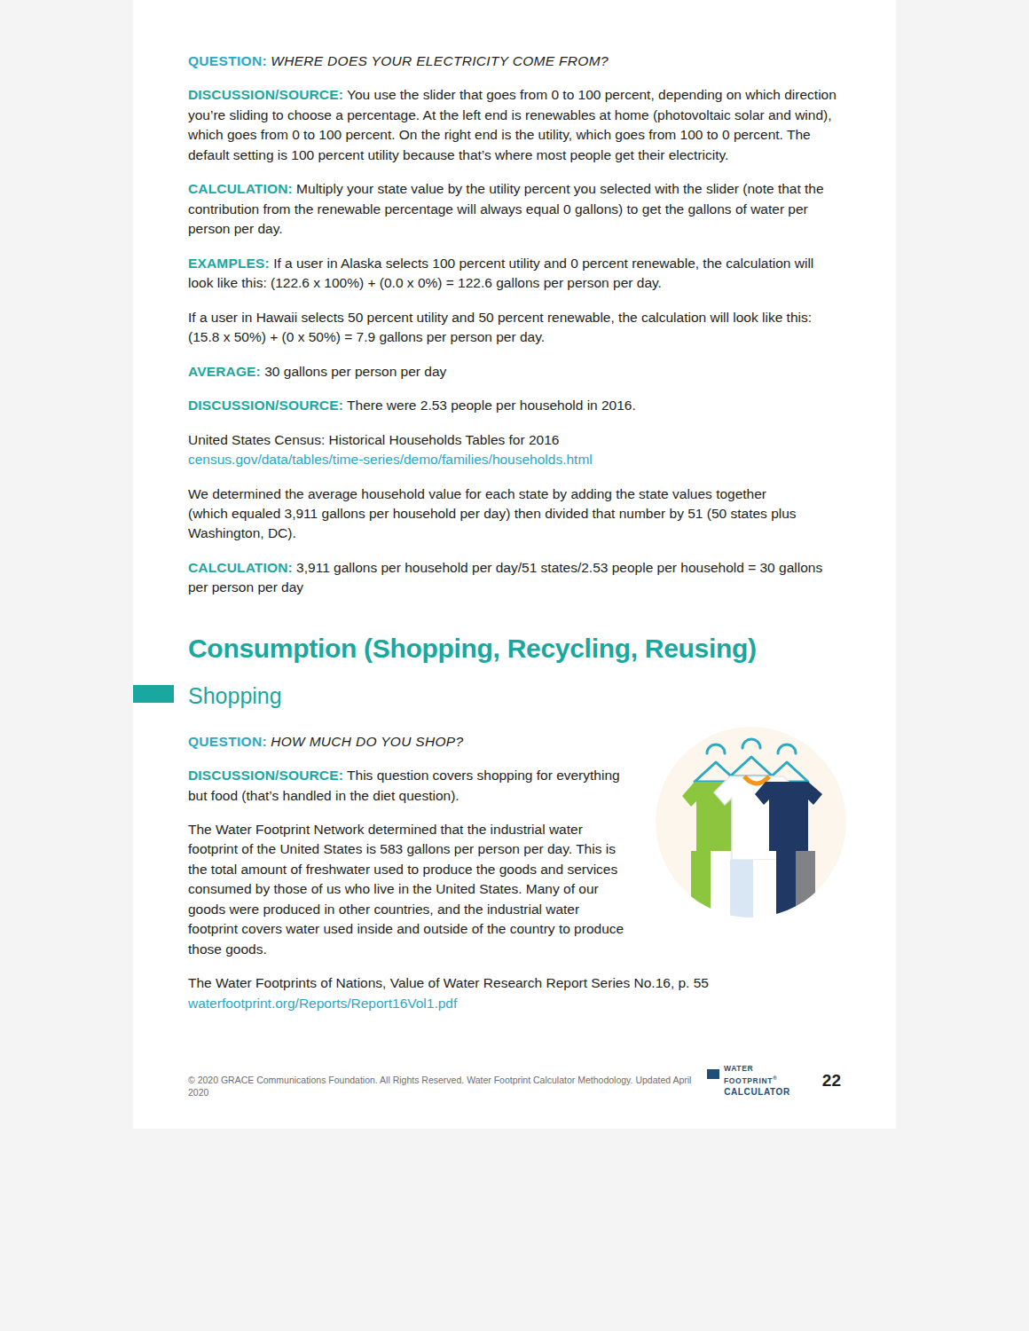Question: Where does your electricity come from?
DISCUSSION/SOURCE: You use the slider that goes from 0 to 100 percent, depending on which direction you’re sliding to choose a percentage. At the left end is renewables at home (photovoltaic solar and wind), which goes from 0 to 100 percent. On the right end is the utility, which goes from 100 to 0 percent. The default setting is 100 percent utility because that’s where most people get their electricity.
CALCULATION: Multiply your state value by the utility percent you selected with the slider (note that the contribution from the renewable percentage will always equal 0 gallons) to get the gallons of water per person per day.
EXAMPLES: If a user in Alaska selects 100 percent utility and 0 percent renewable, the calculation will look like this: (122.6 x 100%) + (0.0 x 0%) = 122.6 gallons per person per day.
If a user in Hawaii selects 50 percent utility and 50 percent renewable, the calculation will look like this: (15.8 x 50%) + (0 x 50%) = 7.9 gallons per person per day.
AVERAGE: 30 gallons per person per day
DISCUSSION/SOURCE: There were 2.53 people per household in 2016.
United States Census: Historical Households Tables for 2016
census.gov/data/tables/time-series/demo/families/households.html
We determined the average household value for each state by adding the state values together
(which equaled 3,911 gallons per household per day) then divided that number by 51 (50 states plus Washington, DC).
CALCULATION: 3,911 gallons per household per day/51 states/2.53 people per household = 30 gallons per person per day
Consumption (Shopping, Recycling, Reusing)
Shopping
Question: How much do you shop?
DISCUSSION/SOURCE: This question covers shopping for everything but food (that’s handled in the diet question).
The Water Footprint Network determined that the industrial water footprint of the United States is 583 gallons per person per day. This is the total amount of freshwater used to produce the goods and services consumed by those of us who live in the United States. Many of our goods were produced in other countries, and the industrial water footprint covers water used inside and outside of the country to produce those goods.
The Water Footprints of Nations, Value of Water Research Report Series No.16, p. 55
waterfootprint.org/Reports/Report16Vol1.pdf
© 2020 GRACE Communications Foundation. All Rights Reserved. Water Footprint Calculator Methodology. Updated April 2020
WATER FOOTPRINT®
CALCULATOR
22